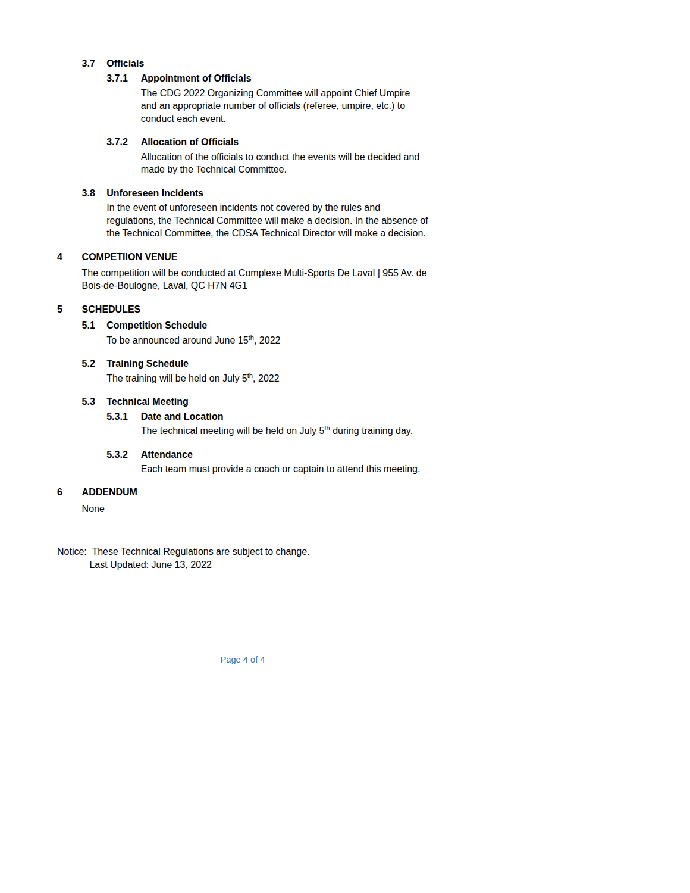3.7 Officials
3.7.1 Appointment of Officials
The CDG 2022 Organizing Committee will appoint Chief Umpire and an appropriate number of officials (referee, umpire, etc.) to conduct each event.
3.7.2 Allocation of Officials
Allocation of the officials to conduct the events will be decided and made by the Technical Committee.
3.8 Unforeseen Incidents
In the event of unforeseen incidents not covered by the rules and regulations, the Technical Committee will make a decision. In the absence of the Technical Committee, the CDSA Technical Director will make a decision.
4 COMPETIION VENUE
The competition will be conducted at Complexe Multi-Sports De Laval | 955 Av. de Bois-de-Boulogne, Laval, QC H7N 4G1
5 SCHEDULES
5.1 Competition Schedule
To be announced around June 15th, 2022
5.2 Training Schedule
The training will be held on July 5th, 2022
5.3 Technical Meeting
5.3.1 Date and Location
The technical meeting will be held on July 5th during training day.
5.3.2 Attendance
Each team must provide a coach or captain to attend this meeting.
6 ADDENDUM
None
Notice: These Technical Regulations are subject to change.
Last Updated: June 13, 2022
Page 4 of 4